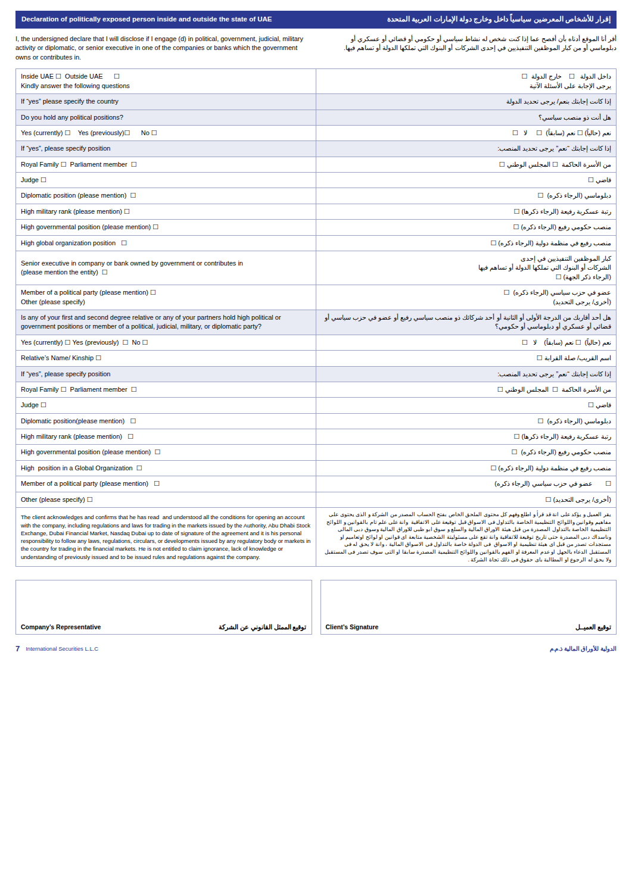Declaration of politically exposed person inside and outside the state of UAE
إقرار للأشخاص المعرضين سياسياً داخل وخارج دولة الإمارات العربية المتحدة
I, the undersigned declare that I will disclose if I engage (d) in political, government, judicial, military activity or diplomatic, or senior executive in one of the companies or banks which the government owns or contributes in.
أقر أنا الموقع أدناه بأن أفصح عما إذا كنت شخص له نشاط سياسي أو حكومي أو قضائي أو عسكري أو دبلوماسي أو من كبار الموظفين التنفيذيين في إحدى الشركات أو البنوك التي تملكها الدولة أو تساهم فيها.
| Inside UAE ☐ Outside UAE ☐ Kindly answer the following questions | داخل الدولة ☐ خارج الدولة ☐ يرجى الإجابة على الأسئلة الآتية |
| If “yes” please specify the country | إذا كانت إجابتك بنعم/ يرجى تحديد الدولة |
| Do you hold any political positions? | هل أنت ذو منصب سياسي؟ |
| Yes (currently) ☐ Yes (previously) ☐ No ☐ | نعم (حالياً) ☐ نعم (سابقاً) ☐ لا ☐ |
| If “yes”, please specify position | إذا كانت إجابتك “نعم” يرجى تحديد المنصب: |
| Royal Family ☐ Parliament member ☐ | من الأسرة الحاكمة ☐ المجلس الوطني ☐ |
| Judge ☐ | قاضي ☐ |
| Diplomatic position (please mention) ☐ | دبلوماسي (الرجاء ذكره) ☐ |
| High military rank (please mention) ☐ | رتبة عسكرية رفيعة (الرجاء ذكرها) ☐ |
| High governmental position (please mention) ☐ | منصب حكومي رفيع (الرجاء ذكره) ☐ |
| High global organization position ☐ | منصب رفيع في منظمة دولية (الرجاء ذكره) ☐ |
| Senior executive in company or bank owned by government or contributes in (please mention the entity) ☐ | كبار الموظفين التنفيذيين في إحدى الشركات أو البنوك التي تملكها الدولة أو تساهم فيها (الرجاء ذكر الجهة) ☐ |
| Member of a political party (please mention) ☐ Other (please specify) | عضو في حزب سياسي (الرجاء ذكره) ☐ (أخرى/ يرجى التحديد) |
| Is any of your first and second degree relative or any of your partners hold high political or government positions or member of a political, judicial, military, or diplomatic party? | هل أحد أقاربك من الدرجة الأولى أو الثانية أو أحد شركائك ذو منصب سياسي رفيع أو عضو في حزب سياسي أو قضائي أو عسكري أو دبلوماسي أو حكومي؟ |
| Yes (currently) ☐ Yes (previously) ☐ No ☐ | نعم (حالياً) ☐ نعم (سابقاً) لا ☐ |
| Relative’s Name/ Kinship ☐ | اسم القريب/ صلة القرابة ☐ |
| If “yes”, please specify position | إذا كانت إجابتك “نعم” يرجى تحديد المنصب: |
| Royal Family ☐ Parliament member ☐ | من الأسرة الحاكمة ☐ المجلس الوطني ☐ |
| Judge ☐ | قاضي ☐ |
| Diplomatic position(please mention) ☐ | دبلوماسي (الرجاء ذكره) ☐ |
| High military rank (please mention) ☐ | رتبة عسكرية رفيعة (الرجاء ذكرها) ☐ |
| High governmental position (please mention) ☐ | منصب حكومي رفيع (الرجاء ذكره) ☐ |
| High position in a Global Organization ☐ | منصب رفيع في منظمة دولية (الرجاء ذكره) ☐ |
| Member of a political party (please mention) ☐ | ☐ عضو في حزب سياسي (الرجاء ذكره) |
| Other (please specify) ☐ | (أخرى/ يرجى التحديد) ☐ |
| The client acknowledges and confirms that he has read and understood all the conditions for opening an account with the company, including regulations and laws for trading in the markets issued by the Authority, Abu Dhabi Stock Exchange, Dubai Financial Market, Nasdaq Dubai up to date of signature of the agreement and it is his personal responsibility to follow any laws, regulations, circulars, or developments issued by any regulatory body or markets in the country for trading in the financial markets. He is not entitled to claim ignorance, lack of knowledge or understanding of previously issued and to be issued rules and regulations against the company. | يقر العميل و يؤكد على انة قد قرأ و اطلع وفهم كل محتوى الملحق الخاص بفتح الحساب المصدر من الشركة و الذى يحتوى على مفاهيم وقوانين واللوائح التنظيمية الخاصة بالتداول فى الاسواق قبل توقيعة على الاتفاقية وانة على علم تام بالقوانين و اللوائح التنظيمية الخاصة بالتداول المصدرة من قبل هيئة الاوراق المالية والسلع و سوق ابو ظبى للاوراق المالية وسوق دبى المالى وناسداك دبى المصدرة حتى تاريخ توقيعة للاتفاقية وانة تقع على مسئوليتة الشخصية متابعة اى قوانين او لوائح اوتعاميم او مستجدات تصدر من قبل اى هيئة تنظيمية او الاسواق فى الدولة خاصة بالتداول فى الاسواق المالية ، وانة لا يحق له فى المستقبل الدعاء بالجهل او عدم المعرفة او الفهم بالقوانين واللوائح التنظيمية المصدرة سابقا او التى سوف تصدر فى المستقبل ولا يحق له الرجوع او المطالبة باى حقوق فى ذلك تجاة الشركة . |
Company’s Representative توقيع الممثل القانوني عن الشركة
Client’s Signature توقيع العميــل
7 International Securities L.L.C الدولية للأوراق المالية ذ.م.م